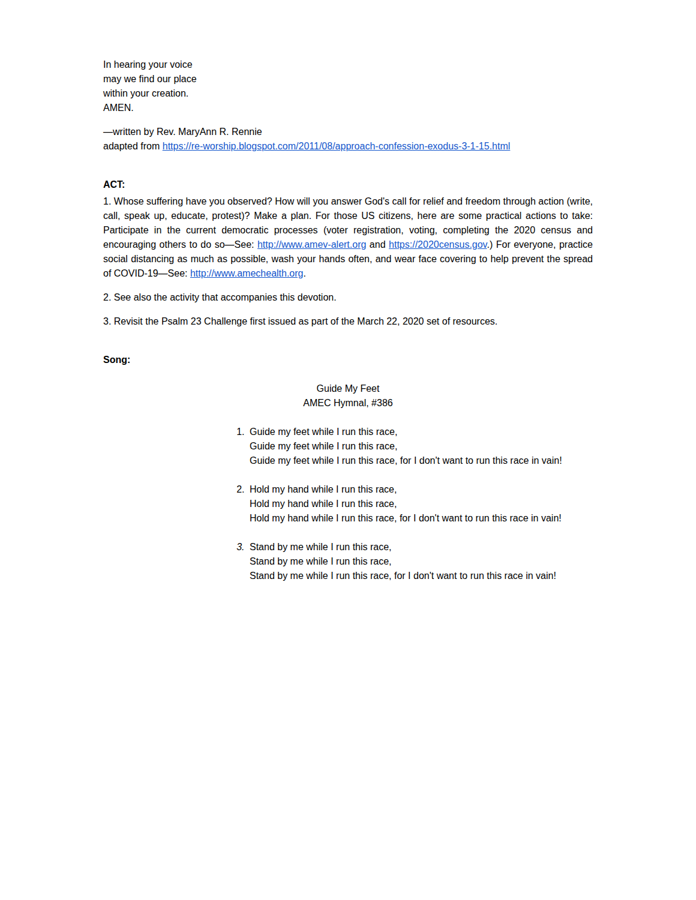In hearing your voice
may we find our place
within your creation.
AMEN.
—written by Rev. MaryAnn R. Rennie
adapted from https://re-worship.blogspot.com/2011/08/approach-confession-exodus-3-1-15.html
ACT:
1. Whose suffering have you observed? How will you answer God's call for relief and freedom through action (write, call, speak up, educate, protest)? Make a plan. For those US citizens, here are some practical actions to take: Participate in the current democratic processes (voter registration, voting, completing the 2020 census and encouraging others to do so—See: http://www.amev-alert.org and https://2020census.gov.) For everyone, practice social distancing as much as possible, wash your hands often, and wear face covering to help prevent the spread of COVID-19—See: http://www.amechealth.org.
2. See also the activity that accompanies this devotion.
3. Revisit the Psalm 23 Challenge first issued as part of the March 22, 2020 set of resources.
Song:
Guide My Feet AMEC Hymnal, #386
Guide my feet while I run this race,
Guide my feet while I run this race,
Guide my feet while I run this race, for I don't want to run this race in vain!
Hold my hand while I run this race,
Hold my hand while I run this race,
Hold my hand while I run this race, for I don't want to run this race in vain!
Stand by me while I run this race,
Stand by me while I run this race,
Stand by me while I run this race, for I don't want to run this race in vain!